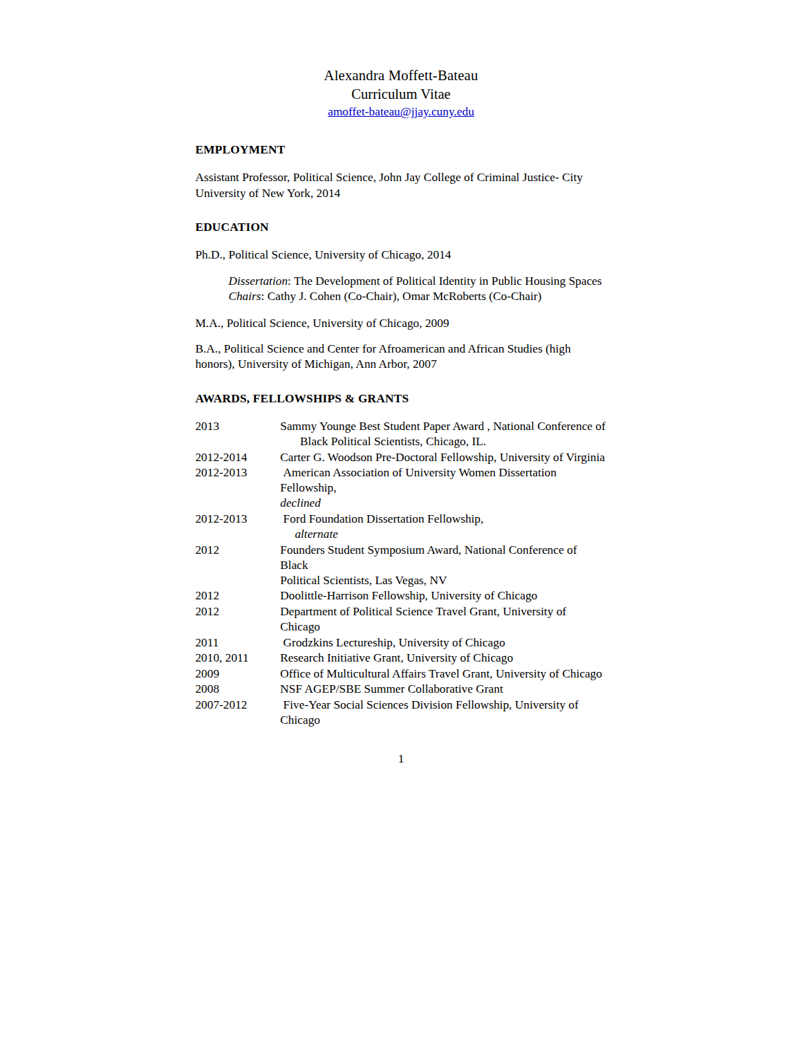Alexandra Moffett-Bateau
Curriculum Vitae
amoffet-bateau@jjay.cuny.edu
EMPLOYMENT
Assistant Professor, Political Science, John Jay College of Criminal Justice- City University of New York, 2014
EDUCATION
Ph.D., Political Science, University of Chicago, 2014
Dissertation: The Development of Political Identity in Public Housing Spaces
Chairs: Cathy J. Cohen (Co-Chair), Omar McRoberts (Co-Chair)
M.A., Political Science, University of Chicago, 2009
B.A., Political Science and Center for Afroamerican and African Studies (high honors), University of Michigan, Ann Arbor, 2007
AWARDS, FELLOWSHIPS & GRANTS
| 2013 | Sammy Younge Best Student Paper Award , National Conference of Black Political Scientists, Chicago, IL. |
| 2012-2014 | Carter G. Woodson Pre-Doctoral Fellowship, University of Virginia |
| 2012-2013 | American Association of University Women Dissertation Fellowship, declined |
| 2012-2013 | Ford Foundation Dissertation Fellowship, alternate |
| 2012 | Founders Student Symposium Award, National Conference of Black Political Scientists, Las Vegas, NV |
| 2012 | Doolittle-Harrison Fellowship, University of Chicago |
| 2012 | Department of Political Science Travel Grant, University of Chicago |
| 2011 | Grodzkins Lectureship, University of Chicago |
| 2010, 2011 | Research Initiative Grant, University of Chicago |
| 2009 | Office of Multicultural Affairs Travel Grant, University of Chicago |
| 2008 | NSF AGEP/SBE Summer Collaborative Grant |
| 2007-2012 | Five-Year Social Sciences Division Fellowship, University of Chicago |
1